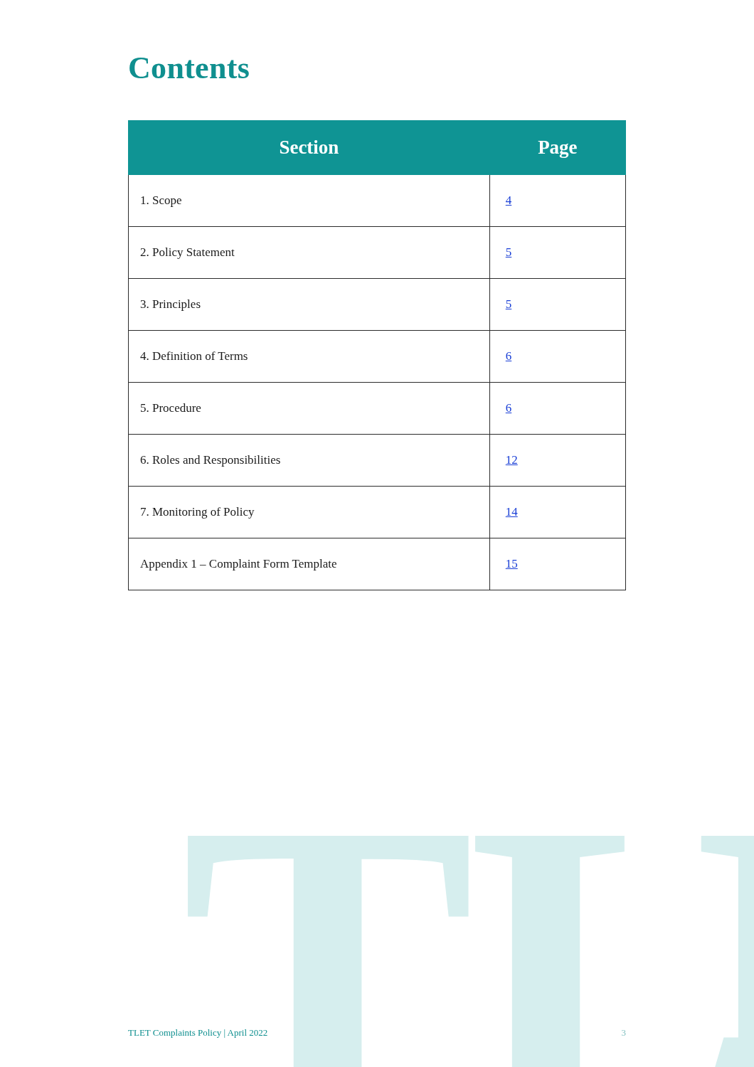T L E
Contents
| Section | Page |
| --- | --- |
| 1. Scope | 4 |
| 2. Policy Statement | 5 |
| 3. Principles | 5 |
| 4. Definition of Terms | 6 |
| 5. Procedure | 6 |
| 6. Roles and Responsibilities | 12 |
| 7. Monitoring of Policy | 14 |
| Appendix 1 – Complaint Form Template | 15 |
TLET Complaints Policy | April 2022 3